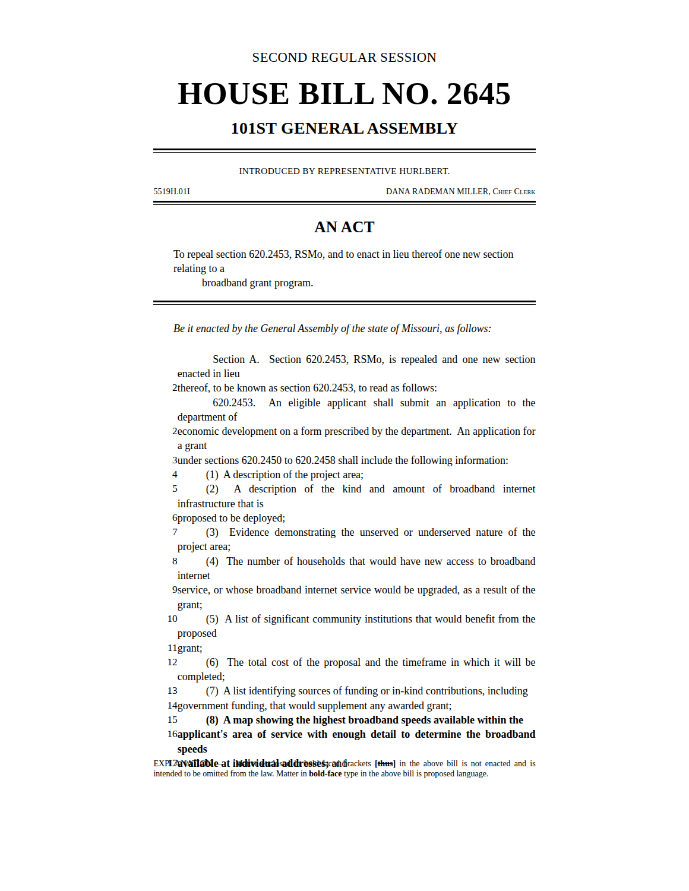SECOND REGULAR SESSION
HOUSE BILL NO. 2645
101ST GENERAL ASSEMBLY
INTRODUCED BY REPRESENTATIVE HURLBERT.
5519H.01I DANA RADEMAN MILLER, Chief Clerk
AN ACT
To repeal section 620.2453, RSMo, and to enact in lieu thereof one new section relating to a broadband grant program.
Be it enacted by the General Assembly of the state of Missouri, as follows:
| | Section A. Section 620.2453, RSMo, is repealed and one new section enacted in lieu |
| 2 | thereof, to be known as section 620.2453, to read as follows: |
| | 620.2453. An eligible applicant shall submit an application to the department of |
| 2 | economic development on a form prescribed by the department. An application for a grant |
| 3 | under sections 620.2450 to 620.2458 shall include the following information: |
| 4 | (1) A description of the project area; |
| 5 | (2) A description of the kind and amount of broadband internet infrastructure that is |
| 6 | proposed to be deployed; |
| 7 | (3) Evidence demonstrating the unserved or underserved nature of the project area; |
| 8 | (4) The number of households that would have new access to broadband internet |
| 9 | service, or whose broadband internet service would be upgraded, as a result of the grant; |
| 10 | (5) A list of significant community institutions that would benefit from the proposed |
| 11 | grant; |
| 12 | (6) The total cost of the proposal and the timeframe in which it will be completed; |
| 13 | (7) A list identifying sources of funding or in-kind contributions, including |
| 14 | government funding, that would supplement any awarded grant; |
| 15 | (8) A map showing the highest broadband speeds available within the |
| 16 | applicant's area of service with enough detail to determine the broadband speeds |
| 17 | available at individual addresses; and |
EXPLANATION — Matter enclosed in bold-faced brackets [thus] in the above bill is not enacted and is intended to be omitted from the law. Matter in bold-face type in the above bill is proposed language.